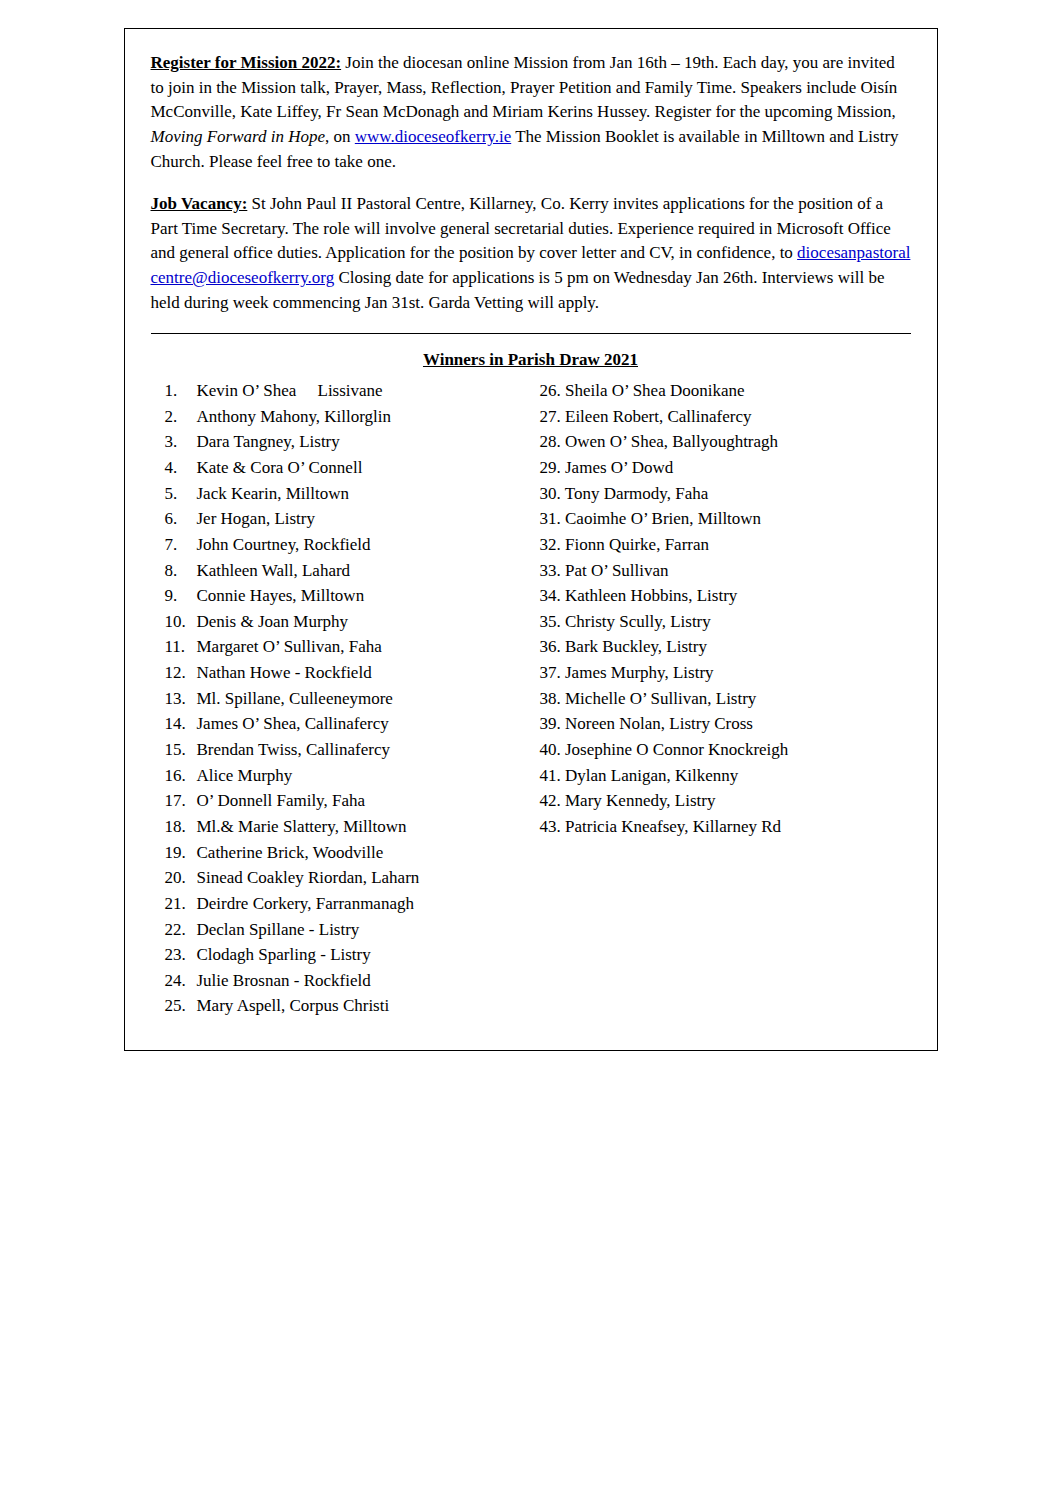Register for Mission 2022: Join the diocesan online Mission from Jan 16th – 19th. Each day, you are invited to join in the Mission talk, Prayer, Mass, Reflection, Prayer Petition and Family Time. Speakers include Oisín McConville, Kate Liffey, Fr Sean McDonagh and Miriam Kerins Hussey. Register for the upcoming Mission, Moving Forward in Hope, on www.dioceseofkerry.ie The Mission Booklet is available in Milltown and Listry Church. Please feel free to take one.
Job Vacancy: St John Paul II Pastoral Centre, Killarney, Co. Kerry invites applications for the position of a Part Time Secretary. The role will involve general secretarial duties. Experience required in Microsoft Office and general office duties. Application for the position by cover letter and CV, in confidence, to diocesanpastoralcentre@dioceseofkerry.org Closing date for applications is 5 pm on Wednesday Jan 26th. Interviews will be held during week commencing Jan 31st. Garda Vetting will apply.
Winners in Parish Draw 2021
1. Kevin O’ Shea Lissivane
2. Anthony Mahony, Killorglin
3. Dara Tangney, Listry
4. Kate & Cora O’ Connell
5. Jack Kearin, Milltown
6. Jer Hogan, Listry
7. John Courtney, Rockfield
8. Kathleen Wall, Lahard
9. Connie Hayes, Milltown
10. Denis & Joan Murphy
11. Margaret O’ Sullivan, Faha
12. Nathan Howe - Rockfield
13. Ml. Spillane, Culleeneymore
14. James O’ Shea, Callinafercy
15. Brendan Twiss, Callinafercy
16. Alice Murphy
17. O’ Donnell Family, Faha
18. Ml.& Marie Slattery, Milltown
19. Catherine Brick, Woodville
20. Sinead Coakley Riordan, Laharn
21. Deirdre Corkery, Farranmanagh
22. Declan Spillane - Listry
23. Clodagh Sparling - Listry
24. Julie Brosnan - Rockfield
25. Mary Aspell, Corpus Christi
26. Sheila O’ Shea Doonikane
27. Eileen Robert, Callinafercy
28. Owen O’ Shea, Ballyoughtragh
29. James O’ Dowd
30. Tony Darmody, Faha
31. Caoimhe O’ Brien, Milltown
32. Fionn Quirke, Farran
33. Pat O’ Sullivan
34. Kathleen Hobbins, Listry
35. Christy Scully, Listry
36. Bark Buckley, Listry
37. James Murphy, Listry
38. Michelle O’ Sullivan, Listry
39. Noreen Nolan, Listry Cross
40. Josephine O Connor Knockreigh
41. Dylan Lanigan, Kilkenny
42. Mary Kennedy, Listry
43. Patricia Kneafsey, Killarney Rd